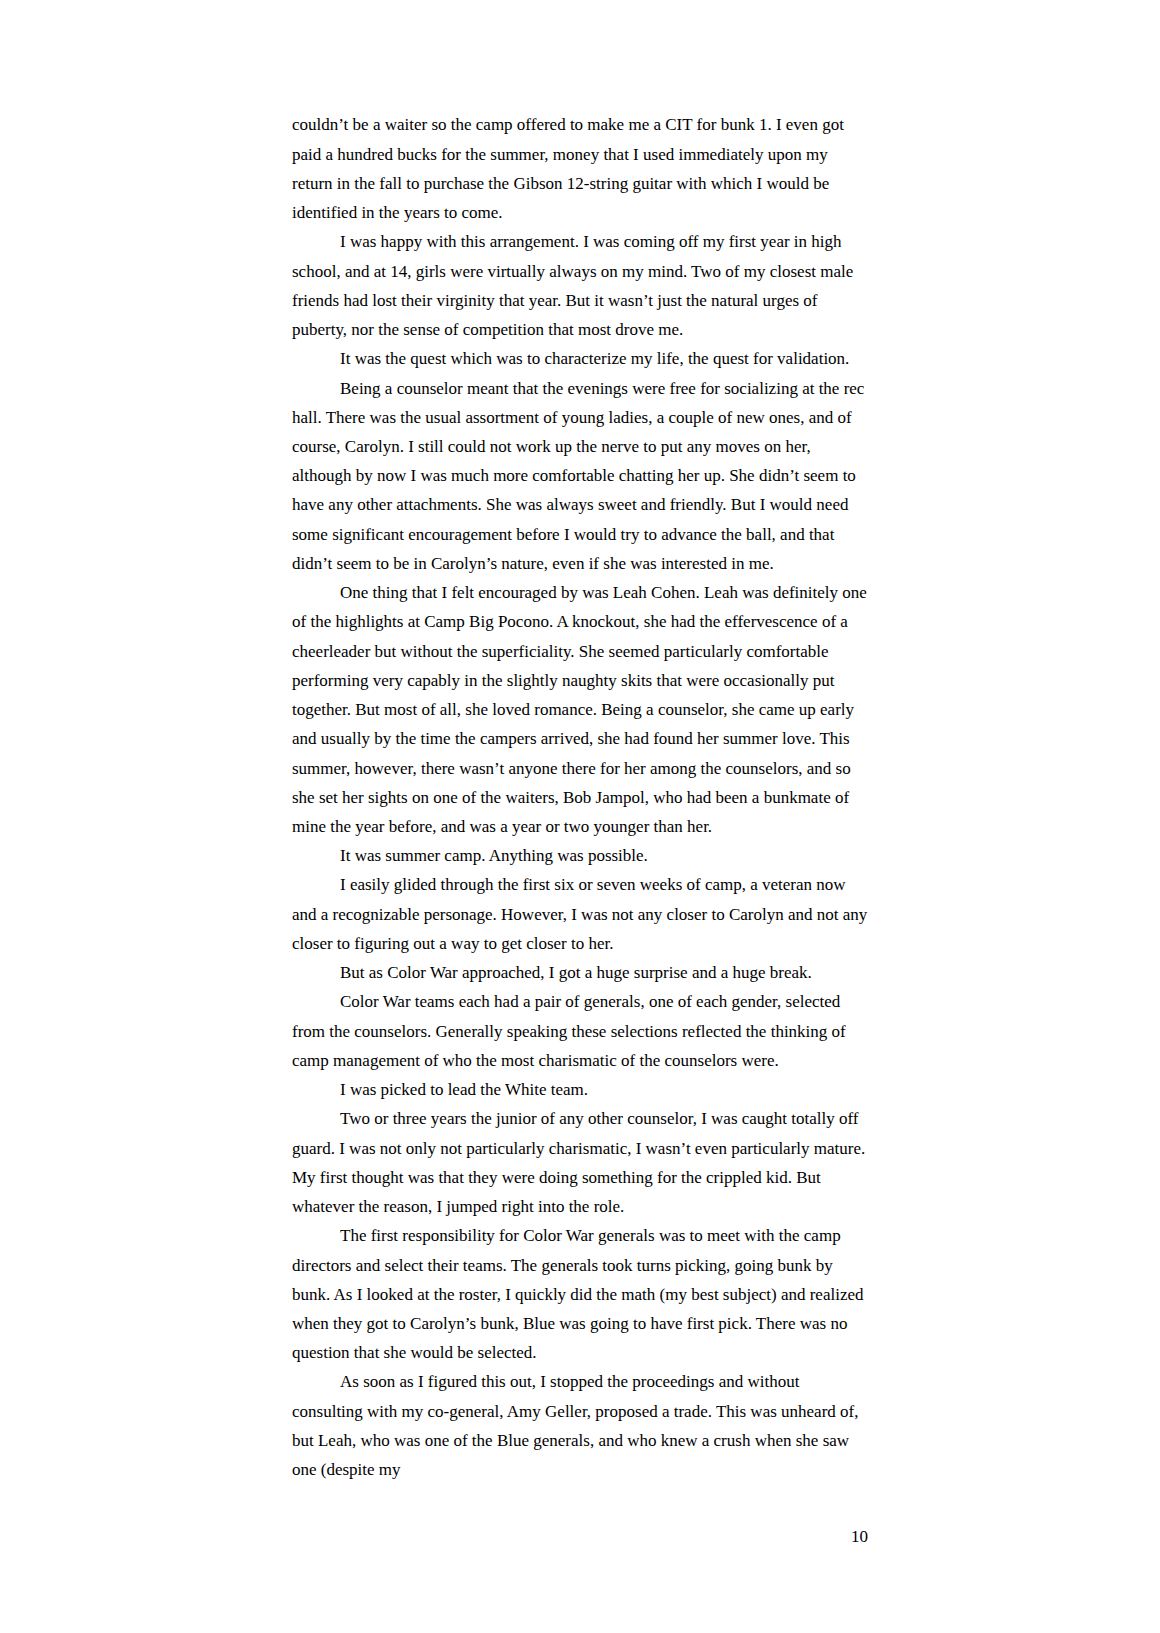couldn’t be a waiter so the camp offered to make me a CIT for bunk 1. I even got paid a hundred bucks for the summer, money that I used immediately upon my return in the fall to purchase the Gibson 12-string guitar with which I would be identified in the years to come.
I was happy with this arrangement. I was coming off my first year in high school, and at 14, girls were virtually always on my mind. Two of my closest male friends had lost their virginity that year. But it wasn’t just the natural urges of puberty, nor the sense of competition that most drove me.
It was the quest which was to characterize my life, the quest for validation.
Being a counselor meant that the evenings were free for socializing at the rec hall. There was the usual assortment of young ladies, a couple of new ones, and of course, Carolyn. I still could not work up the nerve to put any moves on her, although by now I was much more comfortable chatting her up. She didn’t seem to have any other attachments. She was always sweet and friendly. But I would need some significant encouragement before I would try to advance the ball, and that didn’t seem to be in Carolyn’s nature, even if she was interested in me.
One thing that I felt encouraged by was Leah Cohen. Leah was definitely one of the highlights at Camp Big Pocono. A knockout, she had the effervescence of a cheerleader but without the superficiality. She seemed particularly comfortable performing very capably in the slightly naughty skits that were occasionally put together. But most of all, she loved romance. Being a counselor, she came up early and usually by the time the campers arrived, she had found her summer love. This summer, however, there wasn’t anyone there for her among the counselors, and so she set her sights on one of the waiters, Bob Jampol, who had been a bunkmate of mine the year before, and was a year or two younger than her.
It was summer camp. Anything was possible.
I easily glided through the first six or seven weeks of camp, a veteran now and a recognizable personage. However, I was not any closer to Carolyn and not any closer to figuring out a way to get closer to her.
But as Color War approached, I got a huge surprise and a huge break.
Color War teams each had a pair of generals, one of each gender, selected from the counselors. Generally speaking these selections reflected the thinking of camp management of who the most charismatic of the counselors were.
I was picked to lead the White team.
Two or three years the junior of any other counselor, I was caught totally off guard. I was not only not particularly charismatic, I wasn’t even particularly mature. My first thought was that they were doing something for the crippled kid. But whatever the reason, I jumped right into the role.
The first responsibility for Color War generals was to meet with the camp directors and select their teams. The generals took turns picking, going bunk by bunk. As I looked at the roster, I quickly did the math (my best subject) and realized when they got to Carolyn’s bunk, Blue was going to have first pick. There was no question that she would be selected.
As soon as I figured this out, I stopped the proceedings and without consulting with my co-general, Amy Geller, proposed a trade. This was unheard of, but Leah, who was one of the Blue generals, and who knew a crush when she saw one (despite my
10